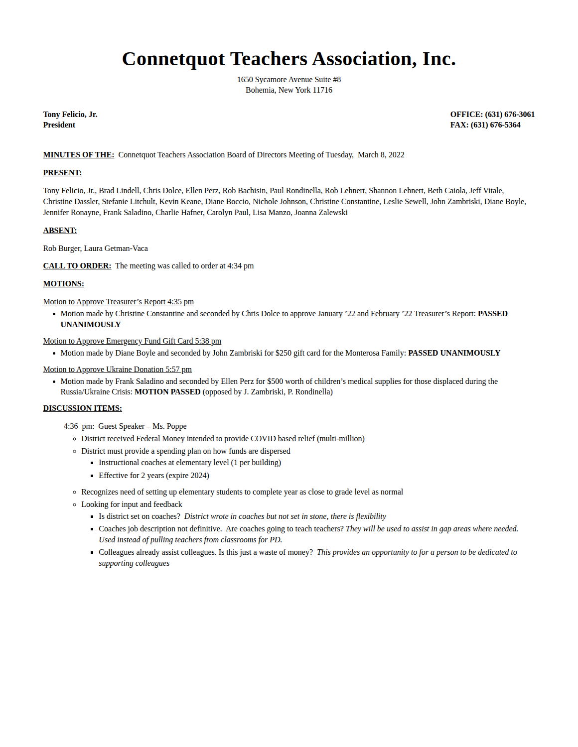Connetquot Teachers Association, Inc.
1650 Sycamore Avenue Suite #8
Bohemia, New York 11716
Tony Felicio, Jr.
President
OFFICE: (631) 676-3061
FAX: (631) 676-5364
MINUTES OF THE: Connetquot Teachers Association Board of Directors Meeting of Tuesday, March 8, 2022
PRESENT:
Tony Felicio, Jr., Brad Lindell, Chris Dolce, Ellen Perz, Rob Bachisin, Paul Rondinella, Rob Lehnert, Shannon Lehnert, Beth Caiola, Jeff Vitale, Christine Dassler, Stefanie Litchult, Kevin Keane, Diane Boccio, Nichole Johnson, Christine Constantine, Leslie Sewell, John Zambriski, Diane Boyle, Jennifer Ronayne, Frank Saladino, Charlie Hafner, Carolyn Paul, Lisa Manzo, Joanna Zalewski
ABSENT:
Rob Burger, Laura Getman-Vaca
CALL TO ORDER: The meeting was called to order at 4:34 pm
MOTIONS:
Motion to Approve Treasurer’s Report 4:35 pm
Motion made by Christine Constantine and seconded by Chris Dolce to approve January ’22 and February ’22 Treasurer’s Report: PASSED UNANIMOUSLY
Motion to Approve Emergency Fund Gift Card 5:38 pm
Motion made by Diane Boyle and seconded by John Zambriski for $250 gift card for the Monterosa Family: PASSED UNANIMOUSLY
Motion to Approve Ukraine Donation 5:57 pm
Motion made by Frank Saladino and seconded by Ellen Perz for $500 worth of children’s medical supplies for those displaced during the Russia/Ukraine Crisis: MOTION PASSED (opposed by J. Zambriski, P. Rondinella)
DISCUSSION ITEMS:
4:36 pm: Guest Speaker – Ms. Poppe
District received Federal Money intended to provide COVID based relief (multi-million)
District must provide a spending plan on how funds are dispersed
Instructional coaches at elementary level (1 per building)
Effective for 2 years (expire 2024)
Recognizes need of setting up elementary students to complete year as close to grade level as normal
Looking for input and feedback
Is district set on coaches? District wrote in coaches but not set in stone, there is flexibility
Coaches job description not definitive. Are coaches going to teach teachers? They will be used to assist in gap areas where needed. Used instead of pulling teachers from classrooms for PD.
Colleagues already assist colleagues. Is this just a waste of money? This provides an opportunity to for a person to be dedicated to supporting colleagues